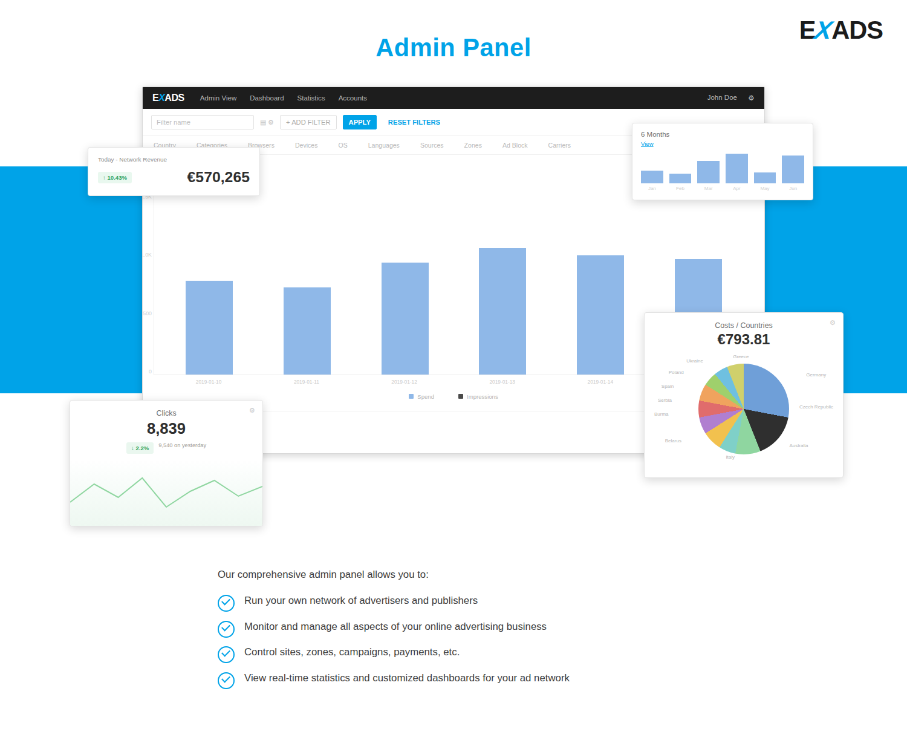EXADS
Admin Panel
EXADS Admin View Dashboard Statistics Accounts John Doe ⚙
Filter name ▤ ⚙ + ADD FILTER APPLY RESET FILTERS
Country Categories Browsers Devices OS Languages Sources Zones Ad Block Carriers
Graph Table
Hide graph bar ▲
1.5K 1.0K 500 0
2019-01-10 2019-01-11 2019-01-12 2019-01-13 2019-01-14 2019-01-15
Spend Impressions
Today - Network Revenue
↑ 10.43% €570,265
6 Months
View
Jan Feb Mar Apr May Jun
⚙
Clicks
8,839
↓ 2.2% 9,540 on yesterday
⚙
Costs / Countries
€793.81
Germany Czech Republic Australia Italy Belarus Burma Serbia Spain Poland Ukraine Greece
Our comprehensive admin panel allows you to:
Run your own network of advertisers and publishers
Monitor and manage all aspects of your online advertising business
Control sites, zones, campaigns, payments, etc.
View real-time statistics and customized dashboards for your ad network